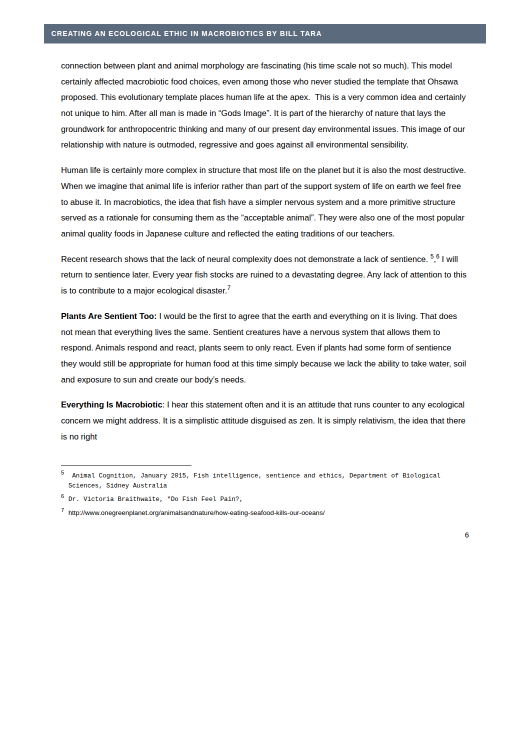Creating an Ecological Ethic in Macrobiotics by Bill Tara
connection between plant and animal morphology are fascinating (his time scale not so much). This model certainly affected macrobiotic food choices, even among those who never studied the template that Ohsawa proposed. This evolutionary template places human life at the apex. This is a very common idea and certainly not unique to him. After all man is made in “Gods Image”. It is part of the hierarchy of nature that lays the groundwork for anthropocentric thinking and many of our present day environmental issues. This image of our relationship with nature is outmoded, regressive and goes against all environmental sensibility.
Human life is certainly more complex in structure that most life on the planet but it is also the most destructive. When we imagine that animal life is inferior rather than part of the support system of life on earth we feel free to abuse it. In macrobiotics, the idea that fish have a simpler nervous system and a more primitive structure served as a rationale for consuming them as the “acceptable animal”. They were also one of the most popular animal quality foods in Japanese culture and reflected the eating traditions of our teachers.
Recent research shows that the lack of neural complexity does not demonstrate a lack of sentience. 5,6 I will return to sentience later. Every year fish stocks are ruined to a devastating degree. Any lack of attention to this is to contribute to a major ecological disaster.7
Plants Are Sentient Too: I would be the first to agree that the earth and everything on it is living. That does not mean that everything lives the same. Sentient creatures have a nervous system that allows them to respond. Animals respond and react, plants seem to only react. Even if plants had some form of sentience they would still be appropriate for human food at this time simply because we lack the ability to take water, soil and exposure to sun and create our body’s needs.
Everything Is Macrobiotic: I hear this statement often and it is an attitude that runs counter to any ecological concern we might address. It is a simplistic attitude disguised as zen. It is simply relativism, the idea that there is no right
5 Animal Cognition, January 2015, Fish intelligence, sentience and ethics, Department of Biological Sciences, Sidney Australia
6 Dr. Victoria Braithwaite, "Do Fish Feel Pain?,
7 http://www.onegreenplanet.org/animalsandnature/how-eating-seafood-kills-our-oceans/
6